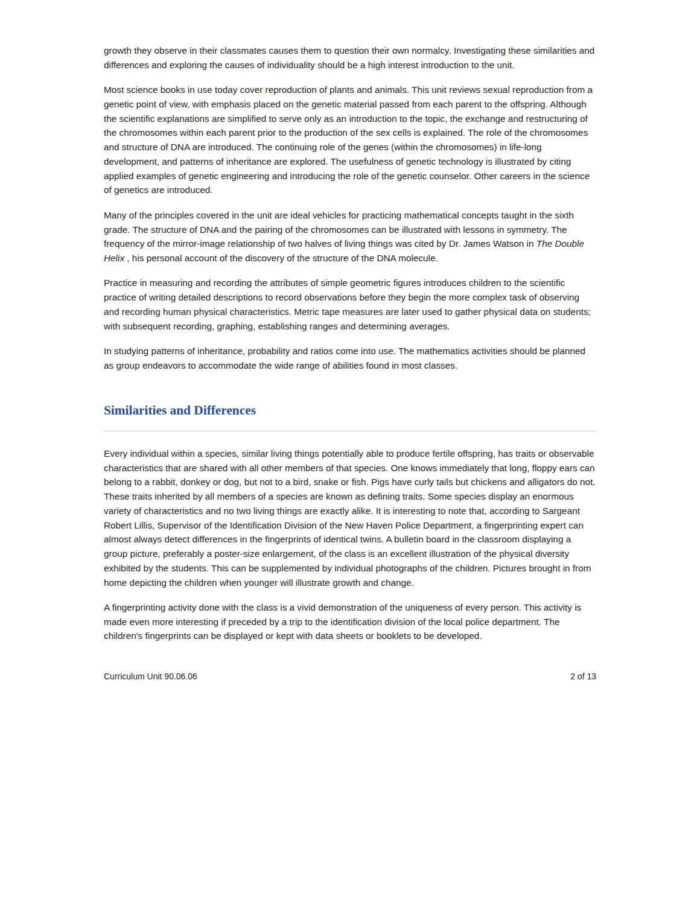growth they observe in their classmates causes them to question their own normalcy. Investigating these similarities and differences and exploring the causes of individuality should be a high interest introduction to the unit.
Most science books in use today cover reproduction of plants and animals. This unit reviews sexual reproduction from a genetic point of view, with emphasis placed on the genetic material passed from each parent to the offspring. Although the scientific explanations are simplified to serve only as an introduction to the topic, the exchange and restructuring of the chromosomes within each parent prior to the production of the sex cells is explained. The role of the chromosomes and structure of DNA are introduced. The continuing role of the genes (within the chromosomes) in life-long development, and patterns of inheritance are explored. The usefulness of genetic technology is illustrated by citing applied examples of genetic engineering and introducing the role of the genetic counselor. Other careers in the science of genetics are introduced.
Many of the principles covered in the unit are ideal vehicles for practicing mathematical concepts taught in the sixth grade. The structure of DNA and the pairing of the chromosomes can be illustrated with lessons in symmetry. The frequency of the mirror-image relationship of two halves of living things was cited by Dr. James Watson in The Double Helix , his personal account of the discovery of the structure of the DNA molecule.
Practice in measuring and recording the attributes of simple geometric figures introduces children to the scientific practice of writing detailed descriptions to record observations before they begin the more complex task of observing and recording human physical characteristics. Metric tape measures are later used to gather physical data on students; with subsequent recording, graphing, establishing ranges and determining averages.
In studying patterns of inheritance, probability and ratios come into use. The mathematics activities should be planned as group endeavors to accommodate the wide range of abilities found in most classes.
Similarities and Differences
Every individual within a species, similar living things potentially able to produce fertile offspring, has traits or observable characteristics that are shared with all other members of that species. One knows immediately that long, floppy ears can belong to a rabbit, donkey or dog, but not to a bird, snake or fish. Pigs have curly tails but chickens and alligators do not. These traits inherited by all members of a species are known as defining traits. Some species display an enormous variety of characteristics and no two living things are exactly alike. It is interesting to note that, according to Sargeant Robert Lillis, Supervisor of the Identification Division of the New Haven Police Department, a fingerprinting expert can almost always detect differences in the fingerprints of identical twins. A bulletin board in the classroom displaying a group picture, preferably a poster-size enlargement, of the class is an excellent illustration of the physical diversity exhibited by the students. This can be supplemented by individual photographs of the children. Pictures brought in from home depicting the children when younger will illustrate growth and change.
A fingerprinting activity done with the class is a vivid demonstration of the uniqueness of every person. This activity is made even more interesting if preceded by a trip to the identification division of the local police department. The children's fingerprints can be displayed or kept with data sheets or booklets to be developed.
Curriculum Unit 90.06.06 2 of 13